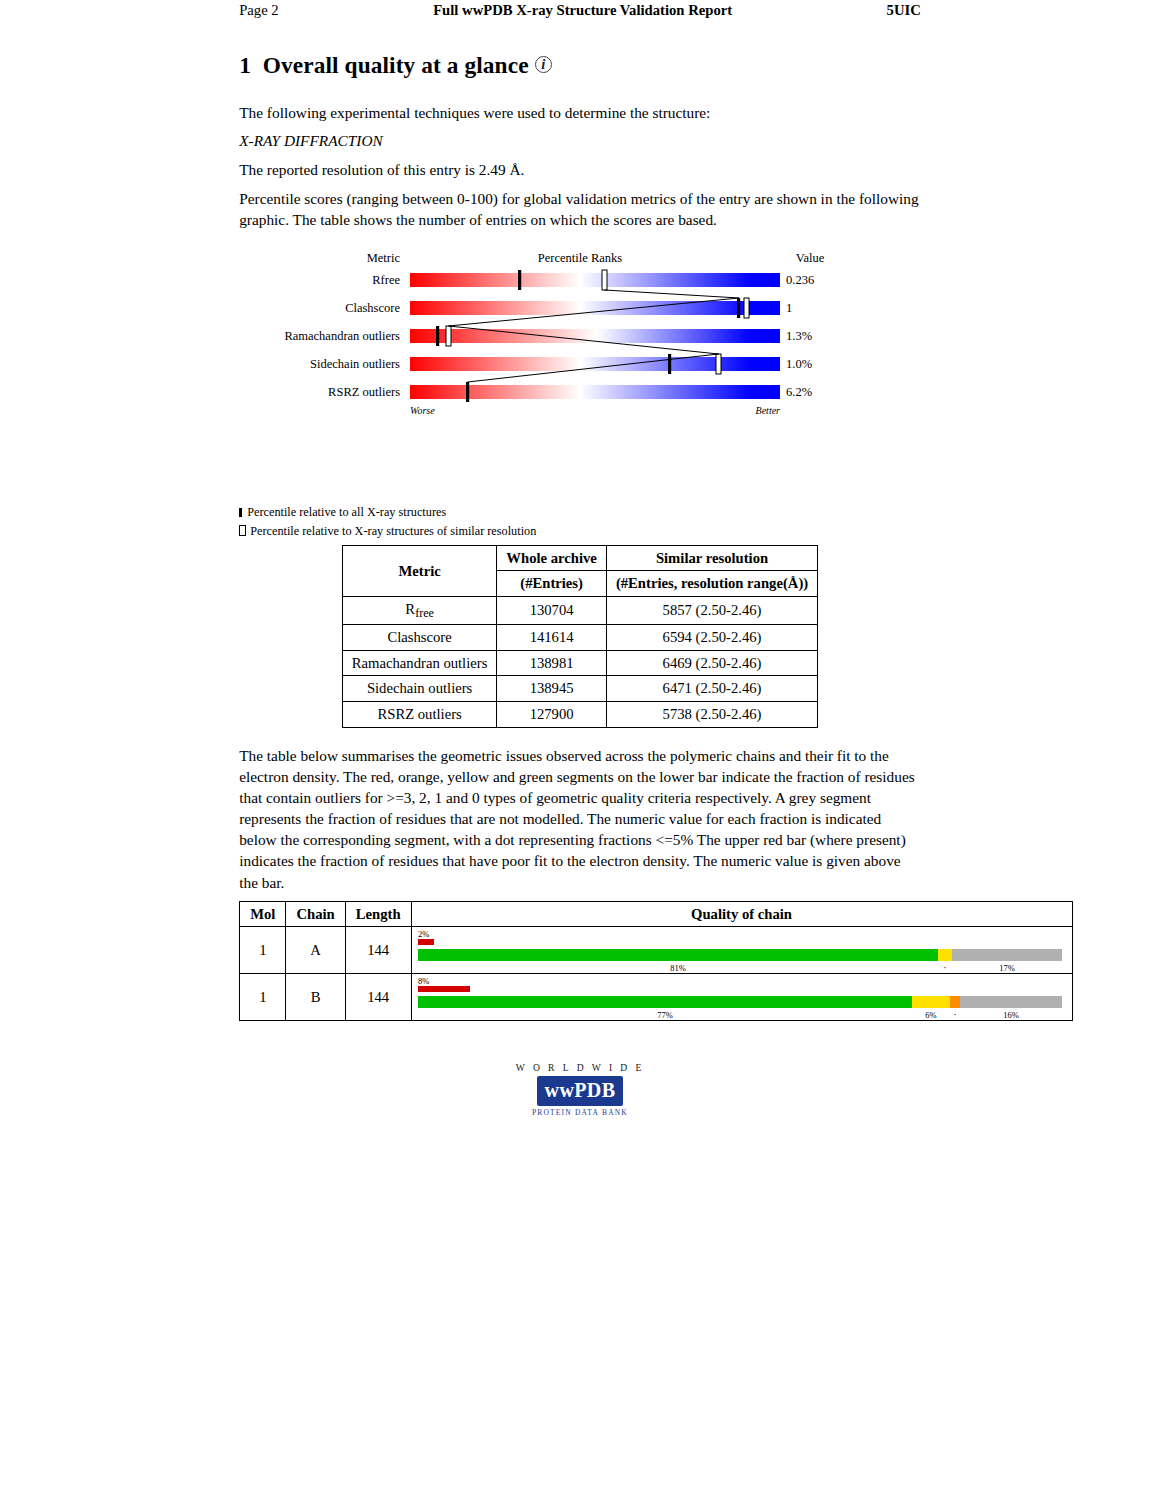Page 2
Full wwPDB X-ray Structure Validation Report
5UIC
1 Overall quality at a glance i
The following experimental techniques were used to determine the structure:
X-RAY DIFFRACTION
The reported resolution of this entry is 2.49 Å.
Percentile scores (ranging between 0-100) for global validation metrics of the entry are shown in the following graphic. The table shows the number of entries on which the scores are based.
Metric Percentile Ranks Value Rfree 0.236 Clashscore 1 Ramachandran outliers 1.3% Sidechain outliers 1.0% RSRZ outliers 6.2% Worse Better
Percentile relative to all X-ray structures
Percentile relative to X-ray structures of similar resolution
| Metric | Whole archive | Similar resolution |
| --- | --- | --- |
| (#Entries) | (#Entries, resolution range(Å)) |
| R free | 130704 | 5857 (2.50-2.46) |
| Clashscore | 141614 | 6594 (2.50-2.46) |
| Ramachandran outliers | 138981 | 6469 (2.50-2.46) |
| Sidechain outliers | 138945 | 6471 (2.50-2.46) |
| RSRZ outliers | 127900 | 5738 (2.50-2.46) |
The table below summarises the geometric issues observed across the polymeric chains and their fit to the electron density. The red, orange, yellow and green segments on the lower bar indicate the fraction of residues that contain outliers for >=3, 2, 1 and 0 types of geometric quality criteria respectively. A grey segment represents the fraction of residues that are not modelled. The numeric value for each fraction is indicated below the corresponding segment, with a dot representing fractions <=5% The upper red bar (where present) indicates the fraction of residues that have poor fit to the electron density. The numeric value is given above the bar.
| Mol | Chain | Length | Quality of chain |
| --- | --- | --- | --- |
| 1 | A | 144 | 2% 81% · 17% |
| 1 | B | 144 | 8% 77% 6% · 16% |
W O R L D W I D E
wwPDB
PROTEIN DATA BANK